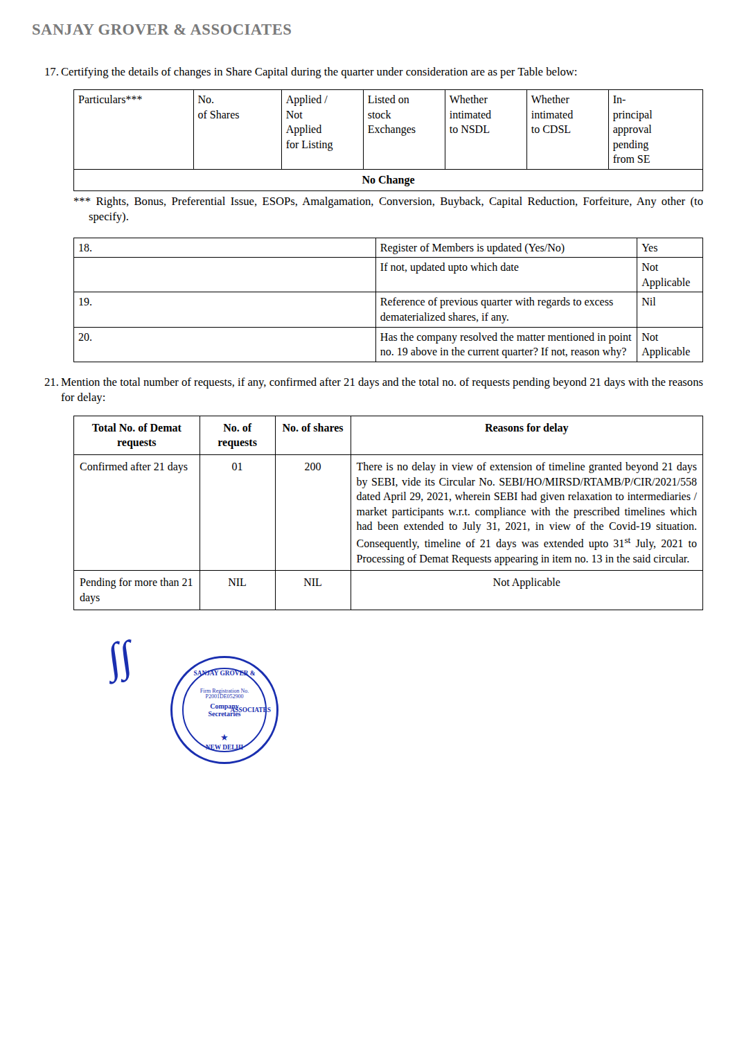SANJAY GROVER & ASSOCIATES
17.
Certifying the details of changes in Share Capital during the quarter under consideration are as per Table below:
| Particulars*** | No. of Shares | Applied / Not Applied for Listing | Listed on stock Exchanges | Whether intimated to NSDL | Whether intimated to CDSL | In- principal approval pending from SE |
| No Change |
*** Rights, Bonus, Preferential Issue, ESOPs, Amalgamation, Conversion, Buyback, Capital Reduction, Forfeiture, Any other (to specify).
| 18. | Register of Members is updated (Yes/No) | Yes |
| | If not, updated upto which date | Not Applicable |
| 19. | Reference of previous quarter with regards to excess dematerialized shares, if any. | Nil |
| 20. | Has the company resolved the matter mentioned in point no. 19 above in the current quarter? If not, reason why? | Not Applicable |
21.
Mention the total number of requests, if any, confirmed after 21 days and the total no. of requests pending beyond 21 days with the reasons for delay:
| Total No. of Demat requests | No. of requests | No. of shares | Reasons for delay |
| --- | --- | --- | --- |
| Confirmed after 21 days | 01 | 200 | There is no delay in view of extension of timeline granted beyond 21 days by SEBI, vide its Circular No. SEBI/HO/MIRSD/RTAMB/P/CIR/2021/558 dated April 29, 2021, wherein SEBI had given relaxation to intermediaries / market participants w.r.t. compliance with the prescribed timelines which had been extended to July 31, 2021, in view of the Covid-19 situation. Consequently, timeline of 21 days was extended upto 31 st July, 2021 to Processing of Demat Requests appearing in item no. 13 in the said circular. |
| Pending for more than 21 days | NIL | NIL | Not Applicable |
∫∫
SANJAY GROVER &
ASSOCIATES
Firm Registration No. P2001DE052900
Company
Secretaries
★
NEW DELHI